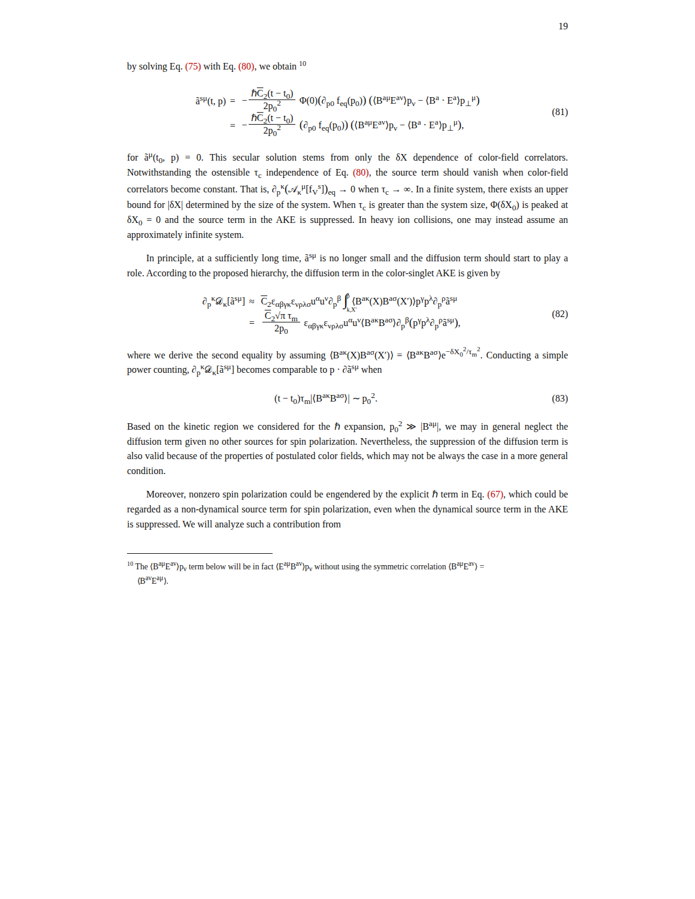19
by solving Eq. (75) with Eq. (80), we obtain 10
ãsμ(t, p)= −ℏC2(t − t0) 2p02 Φ(0)(∂p0 feq(p0)) (⟨BaμEaν⟩pν − ⟨Ba · Ea⟩p⊥μ) = −ℏC2(t − t0) 2p02 (∂p0 feq(p0)) (⟨BaμEaν⟩pν − ⟨Ba · Ea⟩p⊥μ),
(81)
for ãμ(t0, p) = 0. This secular solution stems from only the δX dependence of color-field correlators. Notwithstanding the ostensible τc independence of Eq. (80), the source term should vanish when color-field correlators become constant. That is, ∂pκ(𝒜κμ[fVs])eq → 0 when τc → ∞. In a finite system, there exists an upper bound for |δX| determined by the size of the system. When τc is greater than the system size, Φ(δX0) is peaked at δX0 = 0 and the source term in the AKE is suppressed. In heavy ion collisions, one may instead assume an approximately infinite system.
In principle, at a sufficiently long time, ãsμ is no longer small and the diffusion term should start to play a role. According to the proposed hierarchy, the diffusion term in the color-singlet AKE is given by
∂pκ𝒟κ[ãsμ]≈ C2εαβγκενρλσuαuν∂pβ p∫k,X′ ⟨Baκ(X)Baσ(X′)⟩pγpλ∂pρãsμ = C2√π τm 2p0 εαβγκενρλσuαuν⟨BaκBaσ⟩∂pβ(pγpλ∂pρãsμ),
(82)
where we derive the second equality by assuming ⟨Baκ(X)Baσ(X′)⟩ = ⟨BaκBaσ⟩e−δX02/τm2. Conducting a simple power counting, ∂pκ𝒟κ[ãsμ] becomes comparable to p · ∂ãsμ when
(t − t0)τm|⟨BaκBaσ⟩| ∼ p02.
(83)
Based on the kinetic region we considered for the ℏ expansion, p02 ≫ |Baμ|, we may in general neglect the diffusion term given no other sources for spin polarization. Nevertheless, the suppression of the diffusion term is also valid because of the properties of postulated color fields, which may not be always the case in a more general condition.
Moreover, nonzero spin polarization could be engendered by the explicit ℏ term in Eq. (67), which could be regarded as a non-dynamical source term for spin polarization, even when the dynamical source term in the AKE is suppressed. We will analyze such a contribution from
10 The ⟨BaμEaν⟩pν term below will be in fact ⟨EaμBaν⟩pν without using the symmetric correlation ⟨BaμEaν⟩ =
⟨BaνEaμ⟩.